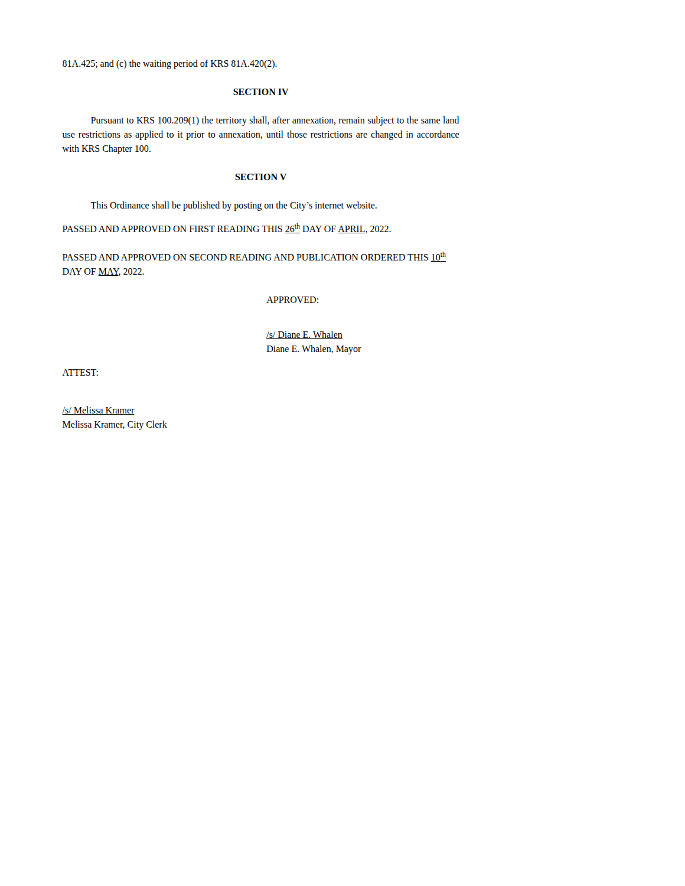81A.425; and (c) the waiting period of KRS 81A.420(2).
SECTION IV
Pursuant to KRS 100.209(1) the territory shall, after annexation, remain subject to the same land use restrictions as applied to it prior to annexation, until those restrictions are changed in accordance with KRS Chapter 100.
SECTION V
This Ordinance shall be published by posting on the City’s internet website.
PASSED AND APPROVED ON FIRST READING THIS 26th DAY OF APRIL, 2022.
PASSED AND APPROVED ON SECOND READING AND PUBLICATION ORDERED THIS 10th DAY OF MAY, 2022.
APPROVED:
/s/ Diane E. Whalen
Diane E. Whalen, Mayor
ATTEST:
/s/ Melissa Kramer
Melissa Kramer, City Clerk